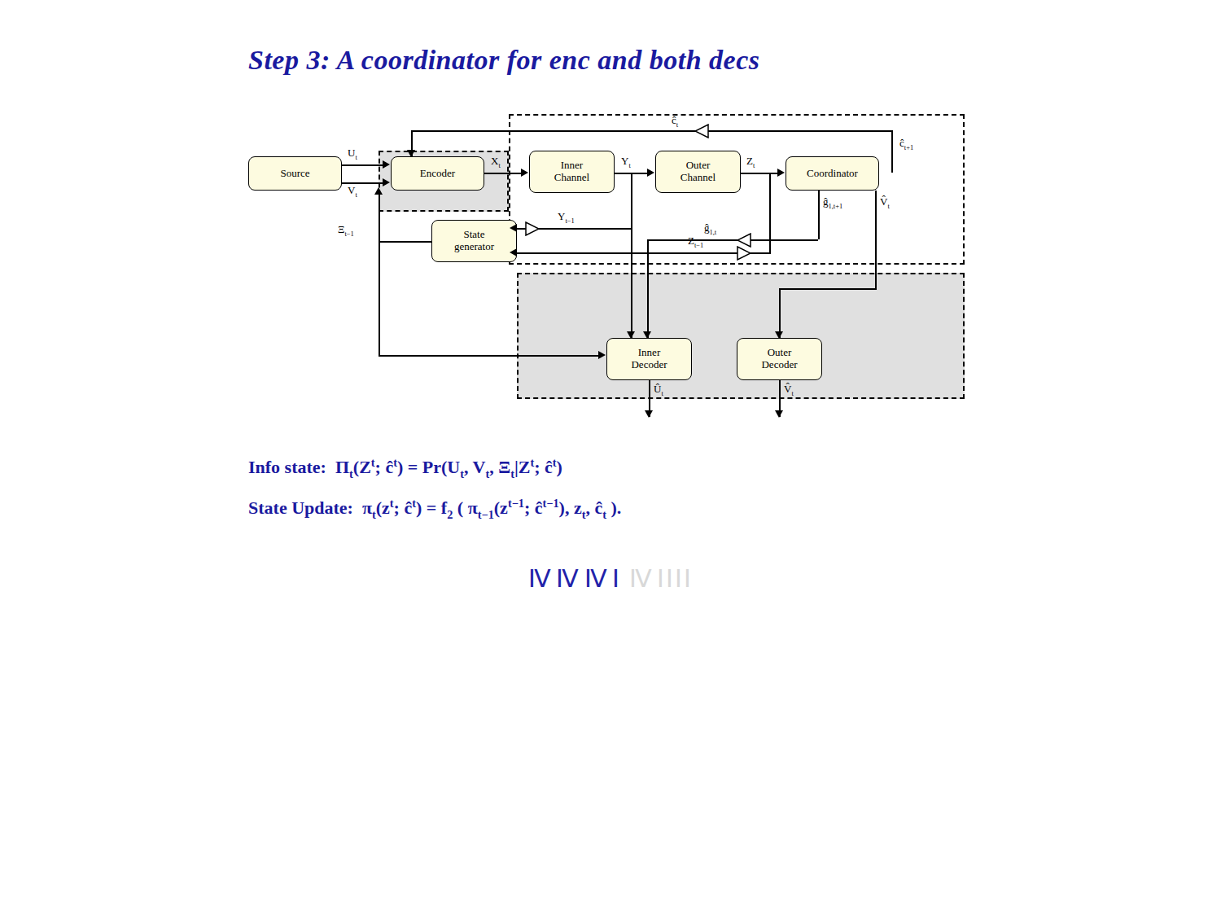Step 3: A coordinator for enc and both decs
Source
Encoder
Inner
Channel
Outer
Channel
Coordinator
State
generator
Inner
Decoder
Outer
Decoder
Ut
Vt
Xt
Yt
Zt
ĉt
ĉt+1
ĝ1,t+1
V̂t
ĝ1,t
Yt−1
Zt−1
Ξt−1
Ût
V̂t
Info state: Πt(Zt; ĉt) = Pr(Ut, Vt, Ξt|Zt; ĉt)
State Update: πt(zt; ĉt) = f2 ( πt−1(zt−1; ĉt−1), zt, ĉt ).
Ⅳ Ⅳ Ⅳ Ⅰ Ⅳ ⅠⅠⅠⅠ